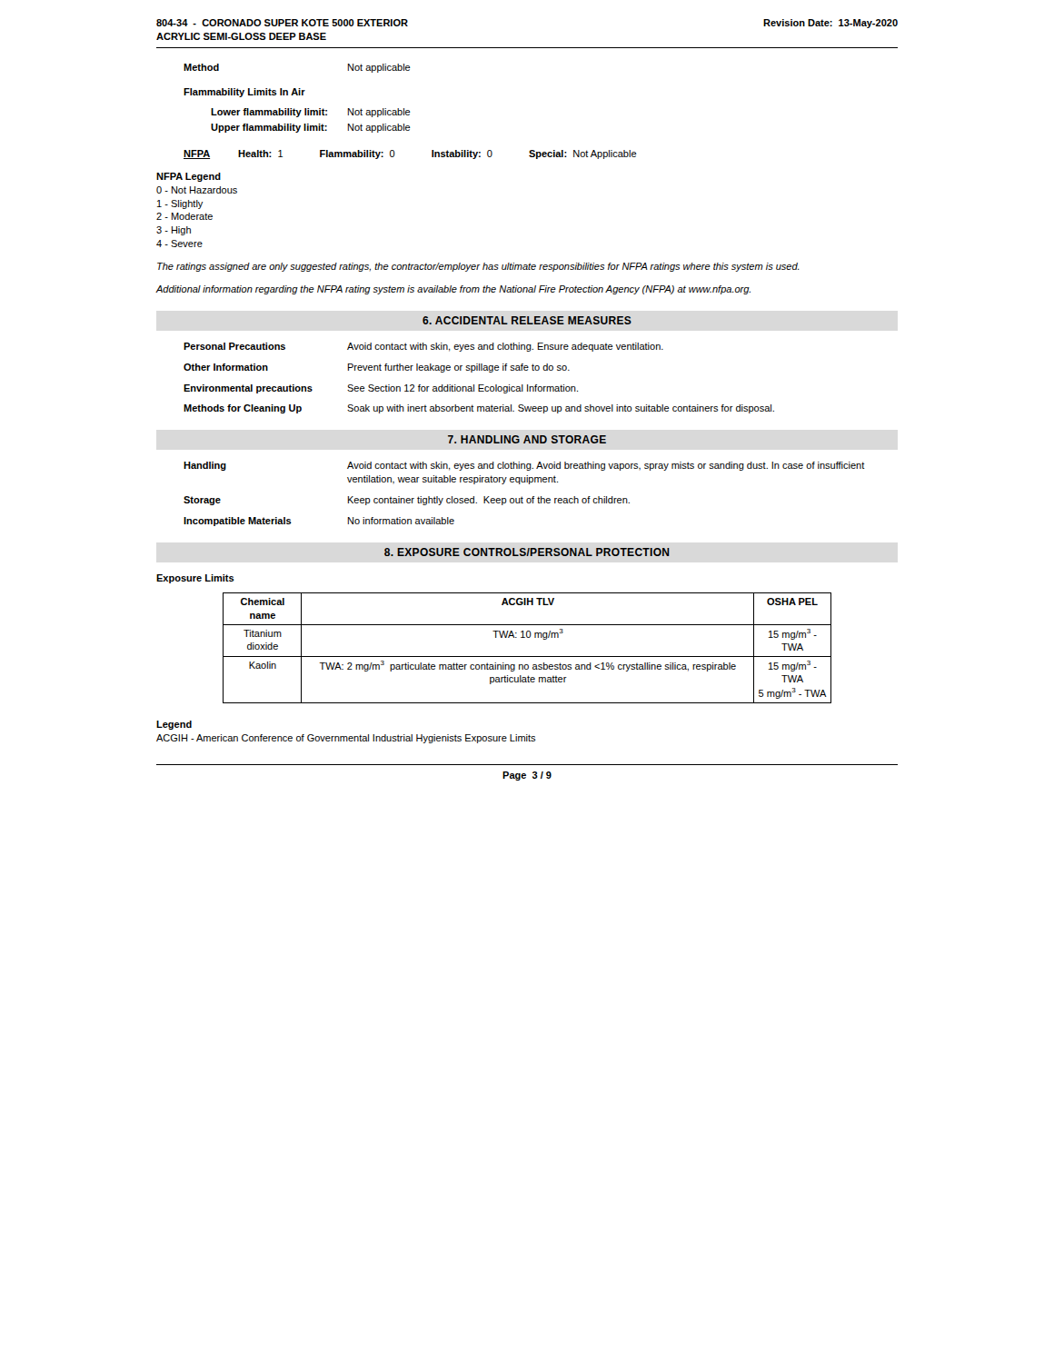804-34 - CORONADO SUPER KOTE 5000 EXTERIOR
ACRYLIC SEMI-GLOSS DEEP BASE
Revision Date: 13-May-2020
Method
Not applicable
Flammability Limits In Air
Lower flammability limit:
Not applicable
Upper flammability limit:
Not applicable
NFPA
Health: 1
Flammability: 0
Instability: 0
Special: Not Applicable
NFPA Legend
0 - Not Hazardous
1 - Slightly
2 - Moderate
3 - High
4 - Severe
The ratings assigned are only suggested ratings, the contractor/employer has ultimate responsibilities for NFPA ratings where this system is used.
Additional information regarding the NFPA rating system is available from the National Fire Protection Agency (NFPA) at www.nfpa.org.
6. ACCIDENTAL RELEASE MEASURES
Personal Precautions
Avoid contact with skin, eyes and clothing. Ensure adequate ventilation.
Other Information
Prevent further leakage or spillage if safe to do so.
Environmental precautions
See Section 12 for additional Ecological Information.
Methods for Cleaning Up
Soak up with inert absorbent material. Sweep up and shovel into suitable containers for disposal.
7. HANDLING AND STORAGE
Handling
Avoid contact with skin, eyes and clothing. Avoid breathing vapors, spray mists or sanding dust. In case of insufficient ventilation, wear suitable respiratory equipment.
Storage
Keep container tightly closed. Keep out of the reach of children.
Incompatible Materials
No information available
8. EXPOSURE CONTROLS/PERSONAL PROTECTION
Exposure Limits
| Chemical name | ACGIH TLV | OSHA PEL |
| --- | --- | --- |
| Titanium dioxide | TWA: 10 mg/m 3 | 15 mg/m 3 - TWA |
| Kaolin | TWA: 2 mg/m 3 particulate matter containing no asbestos and <1% crystalline silica, respirable particulate matter | 15 mg/m 3 - TWA 5 mg/m 3 - TWA |
Legend
ACGIH - American Conference of Governmental Industrial Hygienists Exposure Limits
Page 3 / 9